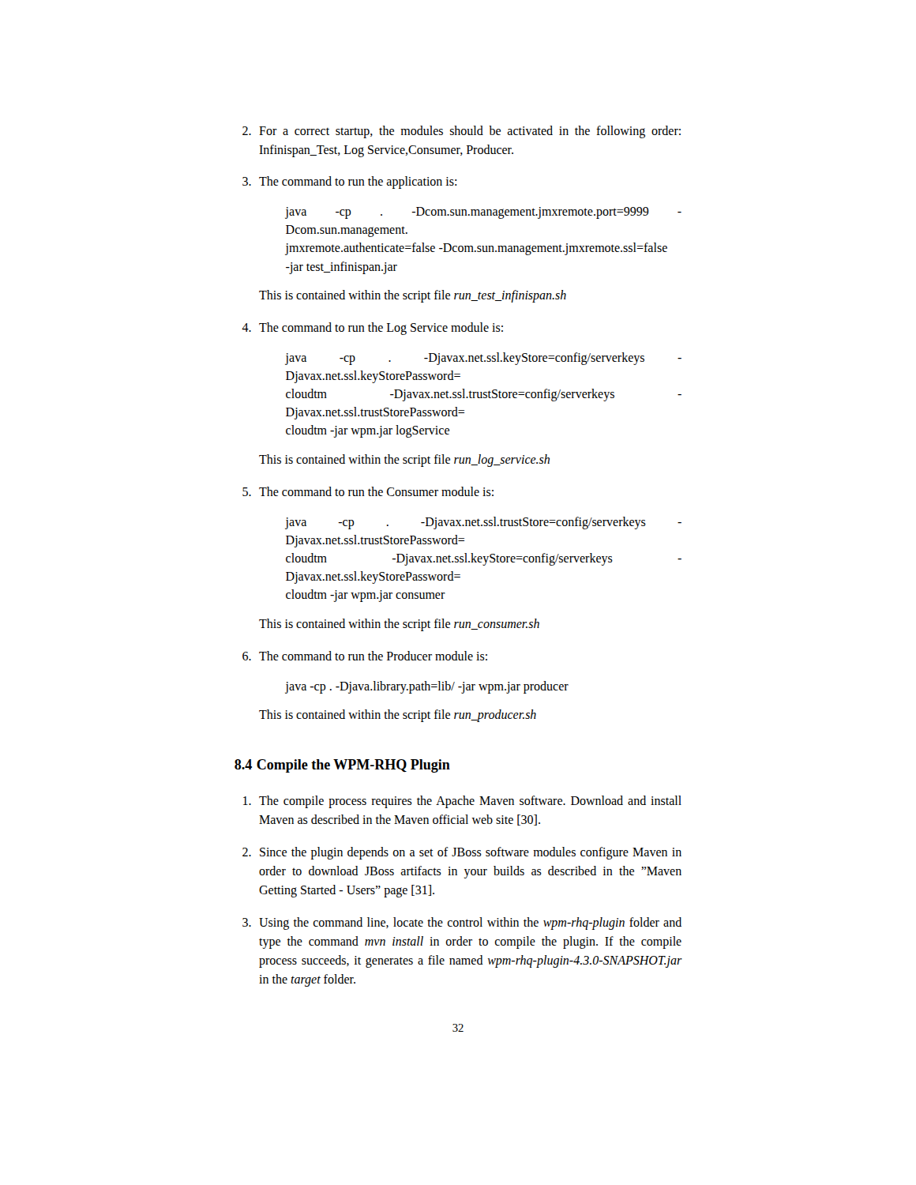For a correct startup, the modules should be activated in the following order: Infinispan_Test, Log Service,Consumer, Producer.
The command to run the application is:
java -cp . -Dcom.sun.management.jmxremote.port=9999 -Dcom.sun.management. jmxremote.authenticate=false -Dcom.sun.management.jmxremote.ssl=false -jar test_infinispan.jar
This is contained within the script file run_test_infinispan.sh
The command to run the Log Service module is:
java -cp . -Djavax.net.ssl.keyStore=config/serverkeys -Djavax.net.ssl.keyStorePassword= cloudtm -Djavax.net.ssl.trustStore=config/serverkeys -Djavax.net.ssl.trustStorePassword= cloudtm -jar wpm.jar logService
This is contained within the script file run_log_service.sh
The command to run the Consumer module is:
java -cp . -Djavax.net.ssl.trustStore=config/serverkeys -Djavax.net.ssl.trustStorePassword= cloudtm -Djavax.net.ssl.keyStore=config/serverkeys -Djavax.net.ssl.keyStorePassword= cloudtm -jar wpm.jar consumer
This is contained within the script file run_consumer.sh
The command to run the Producer module is:
java -cp . -Djava.library.path=lib/ -jar wpm.jar producer
This is contained within the script file run_producer.sh
8.4 Compile the WPM-RHQ Plugin
The compile process requires the Apache Maven software. Download and install Maven as described in the Maven official web site [30].
Since the plugin depends on a set of JBoss software modules configure Maven in order to download JBoss artifacts in your builds as described in the ”Maven Getting Started - Users” page [31].
Using the command line, locate the control within the wpm-rhq-plugin folder and type the command mvn install in order to compile the plugin. If the compile process succeeds, it generates a file named wpm-rhq-plugin-4.3.0-SNAPSHOT.jar in the target folder.
32